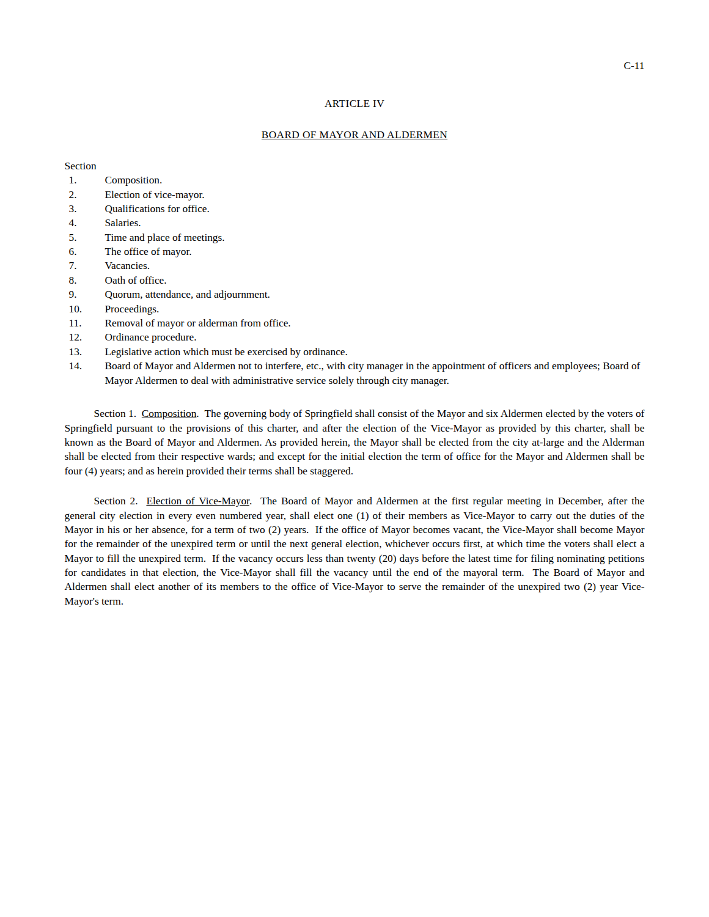C-11
ARTICLE IV
BOARD OF MAYOR AND ALDERMEN
Section
| 1. | Composition. |
| 2. | Election of vice-mayor. |
| 3. | Qualifications for office. |
| 4. | Salaries. |
| 5. | Time and place of meetings. |
| 6. | The office of mayor. |
| 7. | Vacancies. |
| 8. | Oath of office. |
| 9. | Quorum, attendance, and adjournment. |
| 10. | Proceedings. |
| 11. | Removal of mayor or alderman from office. |
| 12. | Ordinance procedure. |
| 13. | Legislative action which must be exercised by ordinance. |
| 14. | Board of Mayor and Aldermen not to interfere, etc., with city manager in the appointment of officers and employees; Board of Mayor Aldermen to deal with administrative service solely through city manager. |
Section 1. Composition. The governing body of Springfield shall consist of the Mayor and six Aldermen elected by the voters of Springfield pursuant to the provisions of this charter, and after the election of the Vice-Mayor as provided by this charter, shall be known as the Board of Mayor and Aldermen. As provided herein, the Mayor shall be elected from the city at-large and the Alderman shall be elected from their respective wards; and except for the initial election the term of office for the Mayor and Aldermen shall be four (4) years; and as herein provided their terms shall be staggered.
Section 2. Election of Vice-Mayor. The Board of Mayor and Aldermen at the first regular meeting in December, after the general city election in every even numbered year, shall elect one (1) of their members as Vice-Mayor to carry out the duties of the Mayor in his or her absence, for a term of two (2) years. If the office of Mayor becomes vacant, the Vice-Mayor shall become Mayor for the remainder of the unexpired term or until the next general election, whichever occurs first, at which time the voters shall elect a Mayor to fill the unexpired term. If the vacancy occurs less than twenty (20) days before the latest time for filing nominating petitions for candidates in that election, the Vice-Mayor shall fill the vacancy until the end of the mayoral term. The Board of Mayor and Aldermen shall elect another of its members to the office of Vice-Mayor to serve the remainder of the unexpired two (2) year Vice-Mayor's term.